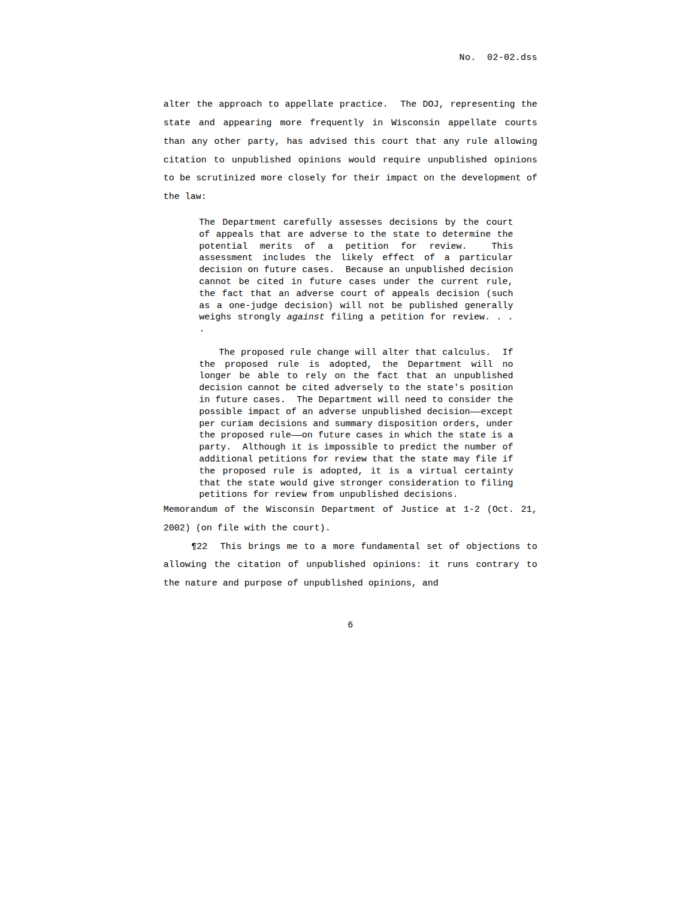No. 02-02.dss
alter the approach to appellate practice. The DOJ, representing the state and appearing more frequently in Wisconsin appellate courts than any other party, has advised this court that any rule allowing citation to unpublished opinions would require unpublished opinions to be scrutinized more closely for their impact on the development of the law:
The Department carefully assesses decisions by the court of appeals that are adverse to the state to determine the potential merits of a petition for review. This assessment includes the likely effect of a particular decision on future cases. Because an unpublished decision cannot be cited in future cases under the current rule, the fact that an adverse court of appeals decision (such as a one-judge decision) will not be published generally weighs strongly against filing a petition for review. . . .
The proposed rule change will alter that calculus. If the proposed rule is adopted, the Department will no longer be able to rely on the fact that an unpublished decision cannot be cited adversely to the state's position in future cases. The Department will need to consider the possible impact of an adverse unpublished decision——except per curiam decisions and summary disposition orders, under the proposed rule——on future cases in which the state is a party. Although it is impossible to predict the number of additional petitions for review that the state may file if the proposed rule is adopted, it is a virtual certainty that the state would give stronger consideration to filing petitions for review from unpublished decisions.
Memorandum of the Wisconsin Department of Justice at 1-2 (Oct. 21, 2002) (on file with the court).
¶22 This brings me to a more fundamental set of objections to allowing the citation of unpublished opinions: it runs contrary to the nature and purpose of unpublished opinions, and
6